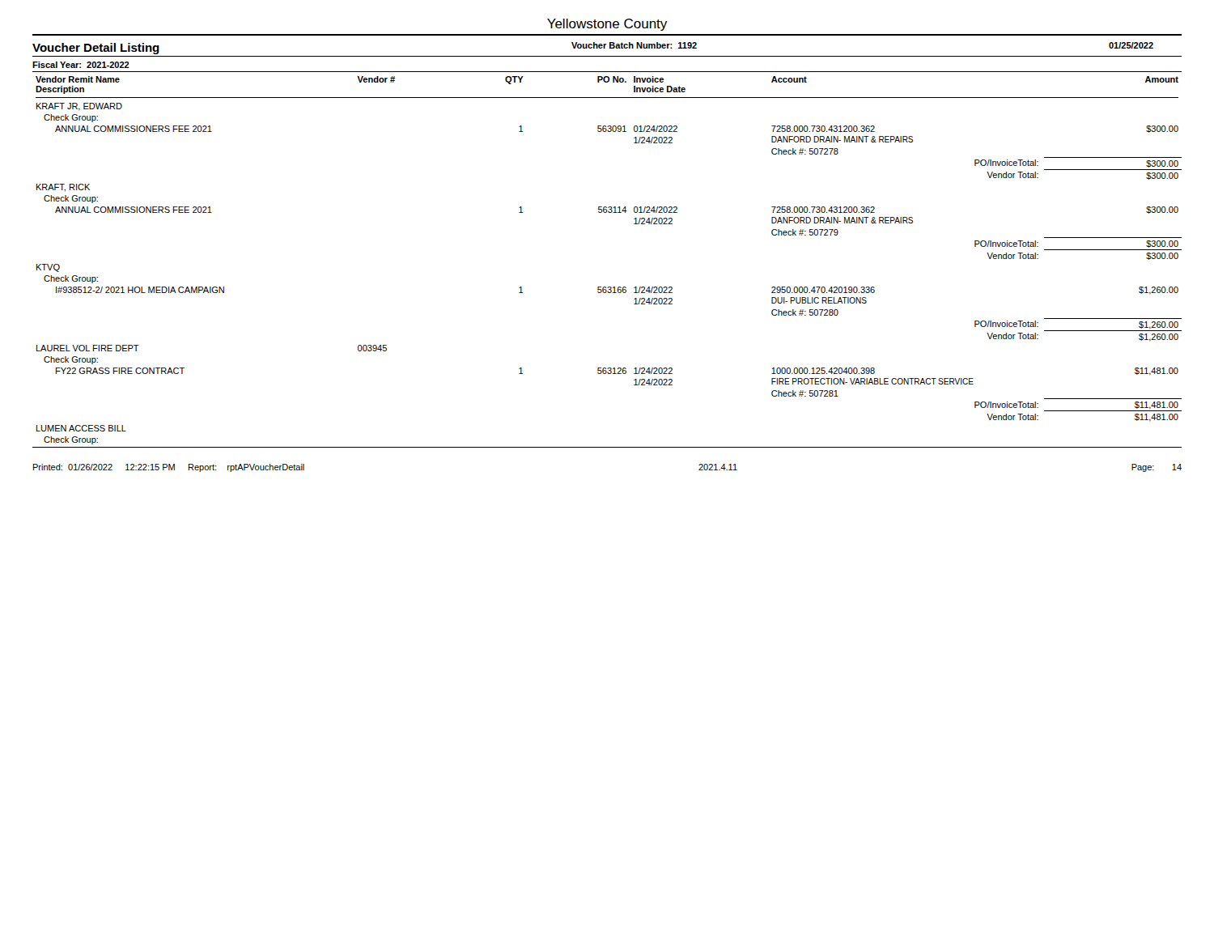Yellowstone County
Voucher Detail Listing
Voucher Batch Number: 1192
01/25/2022
Fiscal Year: 2021-2022
| Vendor Remit Name Description | Vendor # | QTY | PO No. | Invoice Invoice Date | Account | Amount |
| --- | --- | --- | --- | --- | --- | --- |
| KRAFT JR, EDWARD |
| Check Group: | |
| ANNUAL COMMISSIONERS FEE 2021 | | 1 | 563091 | 01/24/2022 | 7258.000.730.431200.362 | $300.00 |
| | | | | 1/24/2022 | DANFORD DRAIN- MAINT & REPAIRS | |
| | Check #: 507278 | |
| | PO/InvoiceTotal: | $300.00 |
| | Vendor Total: | $300.00 |
| KRAFT, RICK |
| Check Group: | |
| ANNUAL COMMISSIONERS FEE 2021 | | 1 | 563114 | 01/24/2022 | 7258.000.730.431200.362 | $300.00 |
| | | | | 1/24/2022 | DANFORD DRAIN- MAINT & REPAIRS | |
| | Check #: 507279 | |
| | PO/InvoiceTotal: | $300.00 |
| | Vendor Total: | $300.00 |
| KTVQ |
| Check Group: | |
| I#938512-2/ 2021 HOL MEDIA CAMPAIGN | | 1 | 563166 | 1/24/2022 | 2950.000.470.420190.336 | $1,260.00 |
| | | | | 1/24/2022 | DUI- PUBLIC RELATIONS | |
| | Check #: 507280 | |
| | PO/InvoiceTotal: | $1,260.00 |
| | Vendor Total: | $1,260.00 |
| LAUREL VOL FIRE DEPT | 003945 | |
| Check Group: | |
| FY22 GRASS FIRE CONTRACT | | 1 | 563126 | 1/24/2022 | 1000.000.125.420400.398 | $11,481.00 |
| | | | | 1/24/2022 | FIRE PROTECTION- VARIABLE CONTRACT SERVICE | |
| | Check #: 507281 | |
| | PO/InvoiceTotal: | $11,481.00 |
| | Vendor Total: | $11,481.00 |
| LUMEN ACCESS BILL |
| Check Group: | |
Printed: 01/26/2022 12:22:15 PM Report: rptAPVoucherDetail
2021.4.11
Page: 14